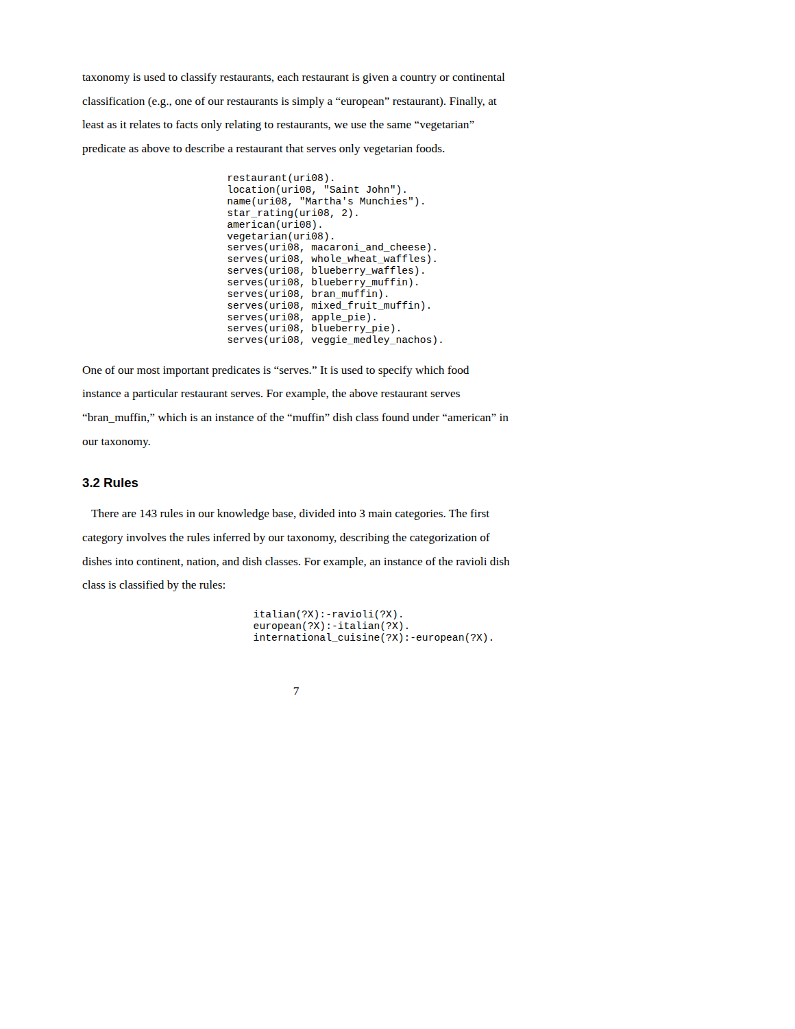taxonomy is used to classify restaurants, each restaurant is given a country or continental classification (e.g., one of our restaurants is simply a “european” restaurant). Finally, at least as it relates to facts only relating to restaurants, we use the same “vegetarian” predicate as above to describe a restaurant that serves only vegetarian foods.
restaurant(uri08).
location(uri08, "Saint John").
name(uri08, "Martha's Munchies").
star_rating(uri08, 2).
american(uri08).
vegetarian(uri08).
serves(uri08, macaroni_and_cheese).
serves(uri08, whole_wheat_waffles).
serves(uri08, blueberry_waffles).
serves(uri08, blueberry_muffin).
serves(uri08, bran_muffin).
serves(uri08, mixed_fruit_muffin).
serves(uri08, apple_pie).
serves(uri08, blueberry_pie).
serves(uri08, veggie_medley_nachos).
One of our most important predicates is “serves.” It is used to specify which food instance a particular restaurant serves. For example, the above restaurant serves “bran_muffin,” which is an instance of the “muffin” dish class found under “american” in our taxonomy.
3.2 Rules
There are 143 rules in our knowledge base, divided into 3 main categories. The first category involves the rules inferred by our taxonomy, describing the categorization of dishes into continent, nation, and dish classes. For example, an instance of the ravioli dish class is classified by the rules:
italian(?X):-ravioli(?X).
european(?X):-italian(?X).
international_cuisine(?X):-european(?X).
7